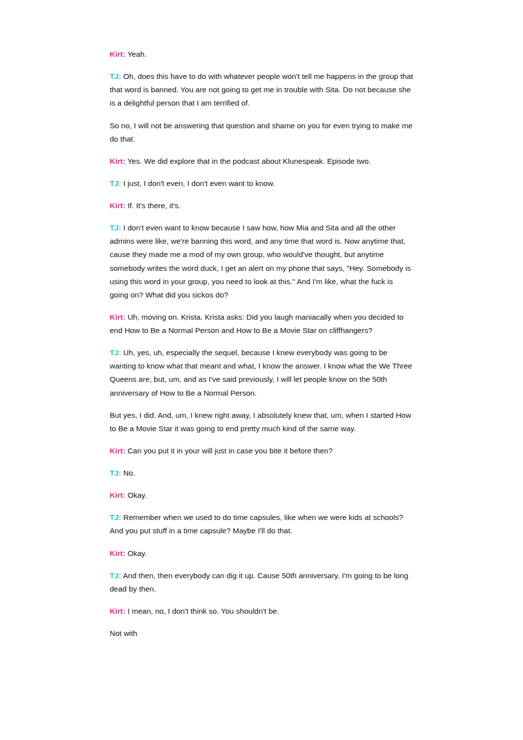Kirt: Yeah.
TJ: Oh, does this have to do with whatever people won't tell me happens in the group that that word is banned. You are not going to get me in trouble with Sita. Do not because she is a delightful person that I am terrified of.
So no, I will not be answering that question and shame on you for even trying to make me do that.
Kirt: Yes. We did explore that in the podcast about Klunespeak. Episode two.
TJ: I just, I don't even, I don't even want to know.
Kirt: If. It's there, it's.
TJ: I don't even want to know because I saw how, how Mia and Sita and all the other admins were like, we're banning this word, and any time that word is. Now anytime that, cause they made me a mod of my own group, who would've thought, but anytime somebody writes the word duck, I get an alert on my phone that says, "Hey. Somebody is using this word in your group, you need to look at this." And I'm like, what the fuck is going on? What did you sickos do?
Kirt: Uh, moving on. Krista. Krista asks: Did you laugh maniacally when you decided to end How to Be a Normal Person and How to Be a Movie Star on cliffhangers?
TJ: Uh, yes, uh, especially the sequel, because I knew everybody was going to be wanting to know what that meant and what, I know the answer. I know what the We Three Queens are, but, um, and as I've said previously, I will let people know on the 50th anniversary of How to Be a Normal Person.
But yes, I did. And, um, I knew right away, I absolutely knew that, um, when I started How to Be a Movie Star it was going to end pretty much kind of the same way.
Kirt: Can you put it in your will just in case you bite it before then?
TJ: No.
Kirt: Okay.
TJ: Remember when we used to do time capsules, like when we were kids at schools? And you put stuff in a time capsule? Maybe I'll do that.
Kirt: Okay.
TJ: And then, then everybody can dig it up. Cause 50th anniversary. I'm going to be long dead by then.
Kirt: I mean, no, I don't think so. You shouldn't be.
Not with